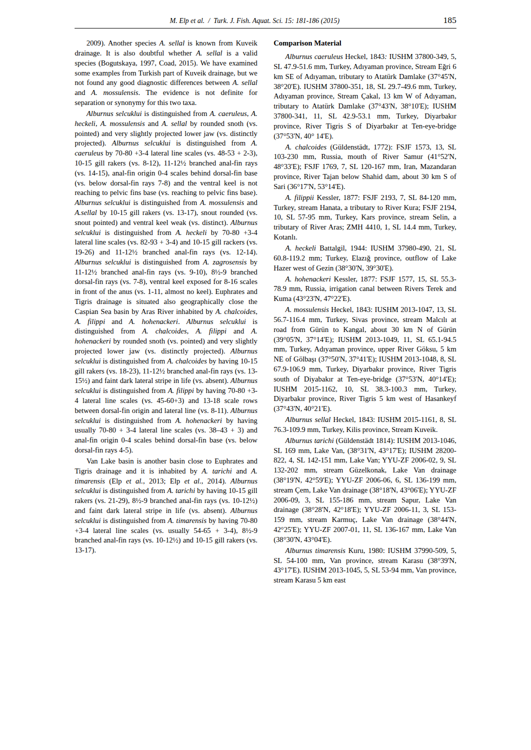M. Elp et al. / Turk. J. Fish. Aquat. Sci. 15: 181-186 (2015)
185
2009). Another species A. sellal is known from Kuveik drainage. It is also doubtful whether A. sellal is a valid species (Bogutskaya, 1997, Coad, 2015). We have examined some examples from Turkish part of Kuveik drainage, but we not found any good diagnostic differences between A. sellal and A. mossulensis. The evidence is not definite for separation or synonymy for this two taxa.
Alburnus selcuklui is distinguished from A. caeruleus, A. heckeli, A. mossulensis and A. sellal by rounded snoth (vs. pointed) and very slightly projected lower jaw (vs. distinctly projected). Alburnus selcuklui is distinguished from A. caeruleus by 70-80 +3-4 lateral line scales (vs. 48-53 + 2-3), 10-15 gill rakers (vs. 8-12), 11-12½ branched anal-fin rays (vs. 14-15), anal-fin origin 0-4 scales behind dorsal-fin base (vs. below dorsal-fin rays 7-8) and the ventral keel is not reaching to pelvic fins base (vs. reaching to pelvic fins base). Alburnus selcuklui is distinguished from A. mossulensis and A.sellal by 10-15 gill rakers (vs. 13-17), snout rounded (vs. snout pointed) and ventral keel weak (vs. distinct). Alburnus selcuklui is distinguished from A. heckeli by 70-80 +3-4 lateral line scales (vs. 82-93 + 3-4) and 10-15 gill rackers (vs. 19-26) and 11-12½ branched anal-fin rays (vs. 12-14). Alburnus selcuklui is distinguished from A. zagrosensis by 11-12½ branched anal-fin rays (vs. 9-10), 8½-9 branched dorsal-fin rays (vs. 7-8), ventral keel exposed for 8-16 scales in front of the anus (vs. 1-11, almost no keel). Euphrates and Tigris drainage is situated also geographically close the Caspian Sea basin by Aras River inhabited by A. chalcoides, A. filippi and A. hohenackeri. Alburnus selcuklui is distinguished from A. chalcoides, A. filippi and A. hohenackeri by rounded snoth (vs. pointed) and very slightly projected lower jaw (vs. distinctly projected). Alburnus selcuklui is distinguished from A. chalcoides by having 10-15 gill rakers (vs. 18-23), 11-12½ branched anal-fin rays (vs. 13-15½) and faint dark lateral stripe in life (vs. absent). Alburnus selcuklui is distinguished from A. filippi by having 70-80 +3-4 lateral line scales (vs. 45-60+3) and 13-18 scale rows between dorsal-fin origin and lateral line (vs. 8-11). Alburnus selcuklui is distinguished from A. hohenackeri by having usually 70-80 + 3-4 lateral line scales (vs. 38–43 + 3) and anal-fin origin 0-4 scales behind dorsal-fin base (vs. below dorsal-fin rays 4-5).
Van Lake basin is another basin close to Euphrates and Tigris drainage and it is inhabited by A. tarichi and A. timarensis (Elp et al., 2013; Elp et al., 2014). Alburnus selcuklui is distinguished from A. tarichi by having 10-15 gill rakers (vs. 21-29), 8½-9 branched anal-fin rays (vs. 10-12½) and faint dark lateral stripe in life (vs. absent). Alburnus selcuklui is distinguished from A. timarensis by having 70-80 +3-4 lateral line scales (vs. usually 54-65 + 3-4), 8½-9 branched anal-fin rays (vs. 10-12½) and 10-15 gill rakers (vs. 13-17).
Comparison Material
Alburnus caeruleus Heckel, 1843: IUSHM 37800-349, 5, SL 47.9-51.6 mm, Turkey, Adıyaman province, Stream Eğri 6 km SE of Adıyaman, tributary to Atatürk Damlake (37°45'N, 38°20'E). IUSHM 37800-351, 18, SL 29.7-49.6 mm, Turkey, Adıyaman province, Stream Çakal, 13 km W of Adıyaman, tributary to Atatürk Damlake (37°43'N, 38°10'E); IUSHM 37800-341, 11, SL 42.9-53.1 mm, Turkey, Diyarbakır province, River Tigris S of Diyarbakır at Ten-eye-bridge (37°53'N, 40° 14'E).
A. chalcoides (Güldenstädt, 1772): FSJF 1573, 13, SL 103-230 mm, Russia, mouth of River Samur (41°52'N, 48°33'E); FSJF 1769, 7, SL 120-167 mm, Iran, Mazandaran province, River Tajan below Shahid dam, about 30 km S of Sari (36°17'N, 53°14'E).
A. filippii Kessler, 1877: FSJF 2193, 7, SL 84-120 mm, Turkey, stream Hanata, a tributary to River Kura; FSJF 2194, 10, SL 57-95 mm, Turkey, Kars province, stream Selin, a tributary of River Aras; ZMH 4410, 1, SL 14.4 mm, Turkey, Kotanlı.
A. heckeli Battalgil, 1944: IUSHM 37980-490, 21, SL 60.8-119.2 mm; Turkey, Elazığ province, outflow of Lake Hazer west of Gezin (38°30'N, 39°30'E).
A. hohenackeri Kessler, 1877: FSJF 1577, 15, SL 55.3-78.9 mm, Russia, irrigation canal between Rivers Terek and Kuma (43°23'N, 47°22'E).
A. mossulensis Heckel, 1843: IUSHM 2013-1047, 13, SL 56.7-116.4 mm, Turkey, Sivas province, stream Malcılı at road from Gürün to Kangal, about 30 km N of Gürün (39°05'N, 37°14'E); IUSHM 2013-1049, 11, SL 65.1-94.5 mm, Turkey, Adıyaman province, upper River Göksu, 5 km NE of Gölbaşı (37°50'N, 37°41'E); IUSHM 2013-1048, 8, SL 67.9-106.9 mm, Turkey, Diyarbakır province, River Tigris south of Diyabakır at Ten-eye-bridge (37°53'N, 40°14'E); IUSHM 2015-1162, 10, SL 38.3-100.3 mm, Turkey, Diyarbakır province, River Tigris 5 km west of Hasankeyf (37°43'N, 40°21'E).
Alburnus sellal Heckel, 1843: IUSHM 2015-1161, 8, SL 76.3-109.9 mm, Turkey, Kilis province, Stream Kuveik.
Alburnus tarichi (Güldenstädt 1814): IUSHM 2013-1046, SL 169 mm, Lake Van, (38°31'N, 43°17'E); IUSHM 28200-822, 4, SL 142-151 mm, Lake Van; YYU-ZF 2006-02, 9, SL 132-202 mm, stream Güzelkonak, Lake Van drainage (38°19'N, 42°59'E); YYU-ZF 2006-06, 6, SL 136-199 mm, stream Çem, Lake Van drainage (38°18'N, 43°06'E); YYU-ZF 2006-09, 3, SL 155-186 mm, stream Sapur, Lake Van drainage (38°28'N, 42°18'E); YYU-ZF 2006-11, 3, SL 153-159 mm, stream Karmuç, Lake Van drainage (38°44'N, 42°25'E); YYU-ZF 2007-01, 11, SL 136-167 mm, Lake Van (38°30'N, 43°04'E).
Alburnus timarensis Kuru, 1980: IUSHM 37990-509, 5, SL 54-100 mm, Van province, stream Karasu (38°39'N, 43°17'E). IUSHM 2013-1045, 5, SL 53-94 mm, Van province, stream Karasu 5 km east